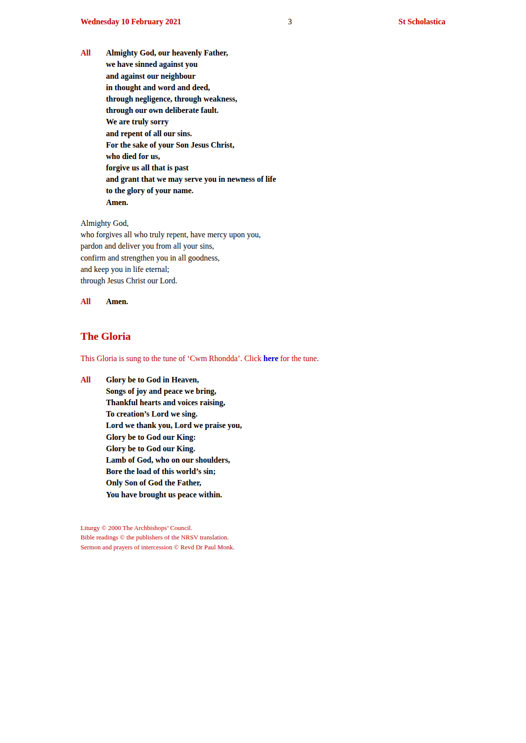Wednesday 10 February 2021
3
St Scholastica
All Almighty God, our heavenly Father, we have sinned against you and against our neighbour in thought and word and deed, through negligence, through weakness, through our own deliberate fault. We are truly sorry and repent of all our sins. For the sake of your Son Jesus Christ, who died for us, forgive us all that is past and grant that we may serve you in newness of life to the glory of your name. Amen.
Almighty God, who forgives all who truly repent, have mercy upon you, pardon and deliver you from all your sins, confirm and strengthen you in all goodness, and keep you in life eternal; through Jesus Christ our Lord.
All Amen.
The Gloria
This Gloria is sung to the tune of ‘Cwm Rhondda’. Click here for the tune.
All Glory be to God in Heaven, Songs of joy and peace we bring, Thankful hearts and voices raising, To creation’s Lord we sing. Lord we thank you, Lord we praise you, Glory be to God our King: Glory be to God our King. Lamb of God, who on our shoulders, Bore the load of this world’s sin; Only Son of God the Father, You have brought us peace within.
Liturgy © 2000 The Archbishops’ Council.
Bible readings © the publishers of the NRSV translation.
Sermon and prayers of intercession © Revd Dr Paul Monk.